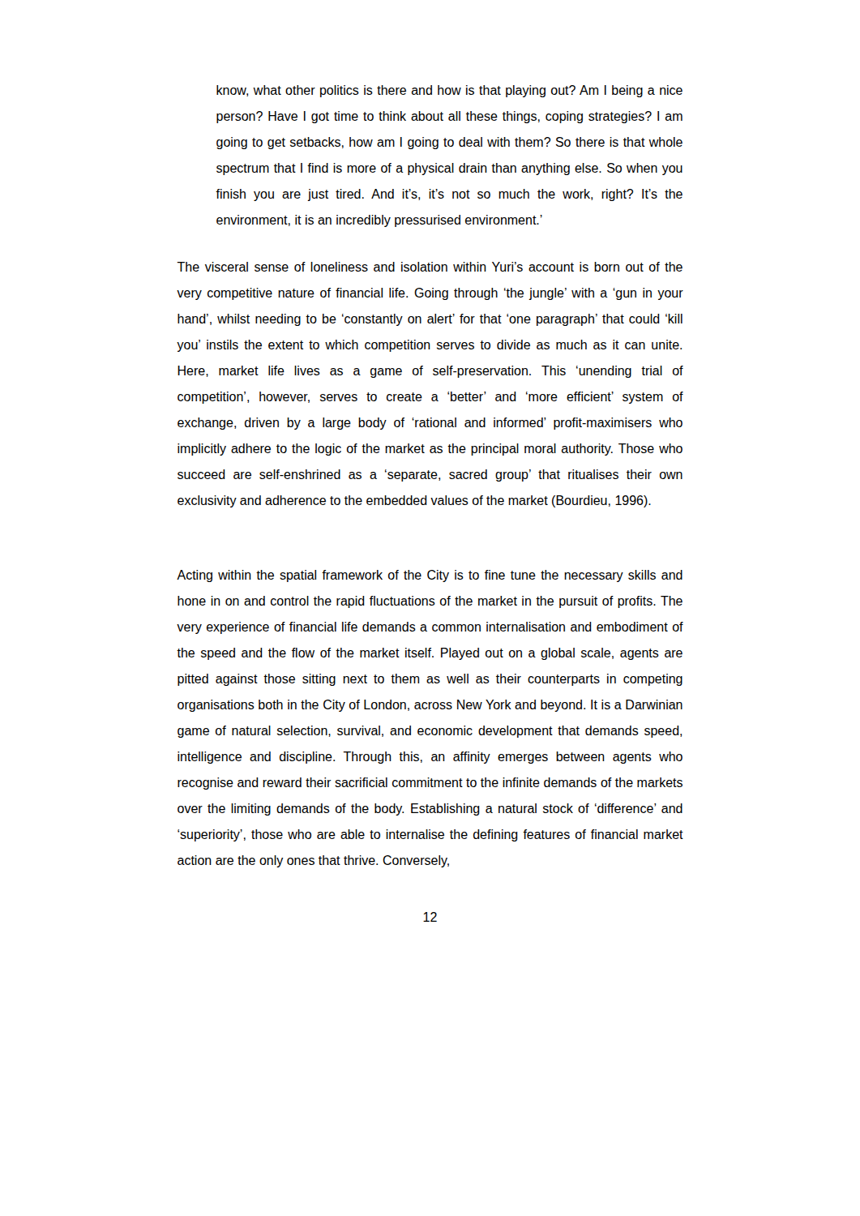know, what other politics is there and how is that playing out? Am I being a nice person? Have I got time to think about all these things, coping strategies? I am going to get setbacks, how am I going to deal with them? So there is that whole spectrum that I find is more of a physical drain than anything else. So when you finish you are just tired. And it’s, it’s not so much the work, right? It’s the environment, it is an incredibly pressurised environment.’
The visceral sense of loneliness and isolation within Yuri’s account is born out of the very competitive nature of financial life. Going through ‘the jungle’ with a ‘gun in your hand’, whilst needing to be ‘constantly on alert’ for that ‘one paragraph’ that could ‘kill you’ instils the extent to which competition serves to divide as much as it can unite. Here, market life lives as a game of self-preservation. This ‘unending trial of competition’, however, serves to create a ‘better’ and ‘more efficient’ system of exchange, driven by a large body of ‘rational and informed’ profit-maximisers who implicitly adhere to the logic of the market as the principal moral authority. Those who succeed are self-enshrined as a ‘separate, sacred group’ that ritualises their own exclusivity and adherence to the embedded values of the market (Bourdieu, 1996).
Acting within the spatial framework of the City is to fine tune the necessary skills and hone in on and control the rapid fluctuations of the market in the pursuit of profits. The very experience of financial life demands a common internalisation and embodiment of the speed and the flow of the market itself. Played out on a global scale, agents are pitted against those sitting next to them as well as their counterparts in competing organisations both in the City of London, across New York and beyond. It is a Darwinian game of natural selection, survival, and economic development that demands speed, intelligence and discipline. Through this, an affinity emerges between agents who recognise and reward their sacrificial commitment to the infinite demands of the markets over the limiting demands of the body. Establishing a natural stock of ‘difference’ and ‘superiority’, those who are able to internalise the defining features of financial market action are the only ones that thrive. Conversely,
12